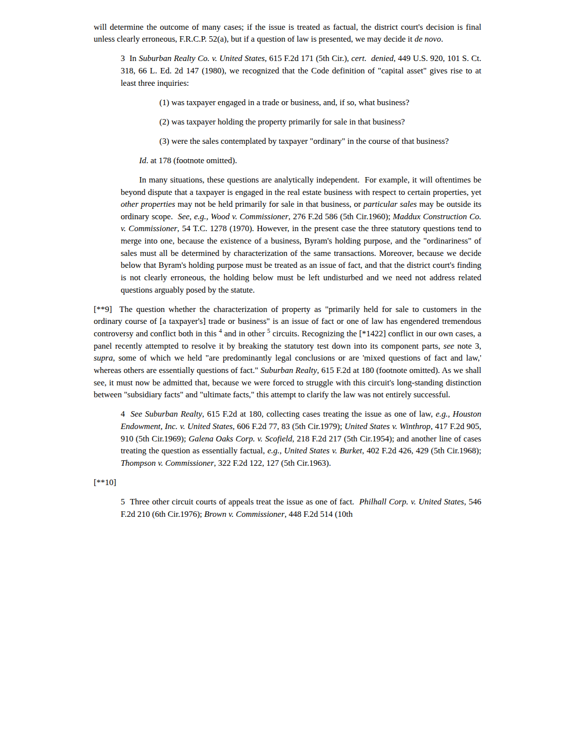will determine the outcome of many cases; if the issue is treated as factual, the district court's decision is final unless clearly erroneous, F.R.C.P. 52(a), but if a question of law is presented, we may decide it de novo.
3 In Suburban Realty Co. v. United States, 615 F.2d 171 (5th Cir.), cert. denied, 449 U.S. 920, 101 S. Ct. 318, 66 L. Ed. 2d 147 (1980), we recognized that the Code definition of "capital asset" gives rise to at least three inquiries:
(1) was taxpayer engaged in a trade or business, and, if so, what business?
(2) was taxpayer holding the property primarily for sale in that business?
(3) were the sales contemplated by taxpayer "ordinary" in the course of that business?
Id. at 178 (footnote omitted).
In many situations, these questions are analytically independent. For example, it will oftentimes be beyond dispute that a taxpayer is engaged in the real estate business with respect to certain properties, yet other properties may not be held primarily for sale in that business, or particular sales may be outside its ordinary scope. See, e.g., Wood v. Commissioner, 276 F.2d 586 (5th Cir.1960); Maddux Construction Co. v. Commissioner, 54 T.C. 1278 (1970). However, in the present case the three statutory questions tend to merge into one, because the existence of a business, Byram's holding purpose, and the "ordinariness" of sales must all be determined by characterization of the same transactions. Moreover, because we decide below that Byram's holding purpose must be treated as an issue of fact, and that the district court's finding is not clearly erroneous, the holding below must be left undisturbed and we need not address related questions arguably posed by the statute.
[**9] The question whether the characterization of property as "primarily held for sale to customers in the ordinary course of [a taxpayer's] trade or business" is an issue of fact or one of law has engendered tremendous controversy and conflict both in this 4 and in other 5 circuits. Recognizing the [*1422] conflict in our own cases, a panel recently attempted to resolve it by breaking the statutory test down into its component parts, see note 3, supra, some of which we held "are predominantly legal conclusions or are 'mixed questions of fact and law,' whereas others are essentially questions of fact." Suburban Realty, 615 F.2d at 180 (footnote omitted). As we shall see, it must now be admitted that, because we were forced to struggle with this circuit's long-standing distinction between "subsidiary facts" and "ultimate facts," this attempt to clarify the law was not entirely successful.
4 See Suburban Realty, 615 F.2d at 180, collecting cases treating the issue as one of law, e.g., Houston Endowment, Inc. v. United States, 606 F.2d 77, 83 (5th Cir.1979); United States v. Winthrop, 417 F.2d 905, 910 (5th Cir.1969); Galena Oaks Corp. v. Scofield, 218 F.2d 217 (5th Cir.1954); and another line of cases treating the question as essentially factual, e.g., United States v. Burket, 402 F.2d 426, 429 (5th Cir.1968); Thompson v. Commissioner, 322 F.2d 122, 127 (5th Cir.1963).
[**10]
5 Three other circuit courts of appeals treat the issue as one of fact. Philhall Corp. v. United States, 546 F.2d 210 (6th Cir.1976); Brown v. Commissioner, 448 F.2d 514 (10th